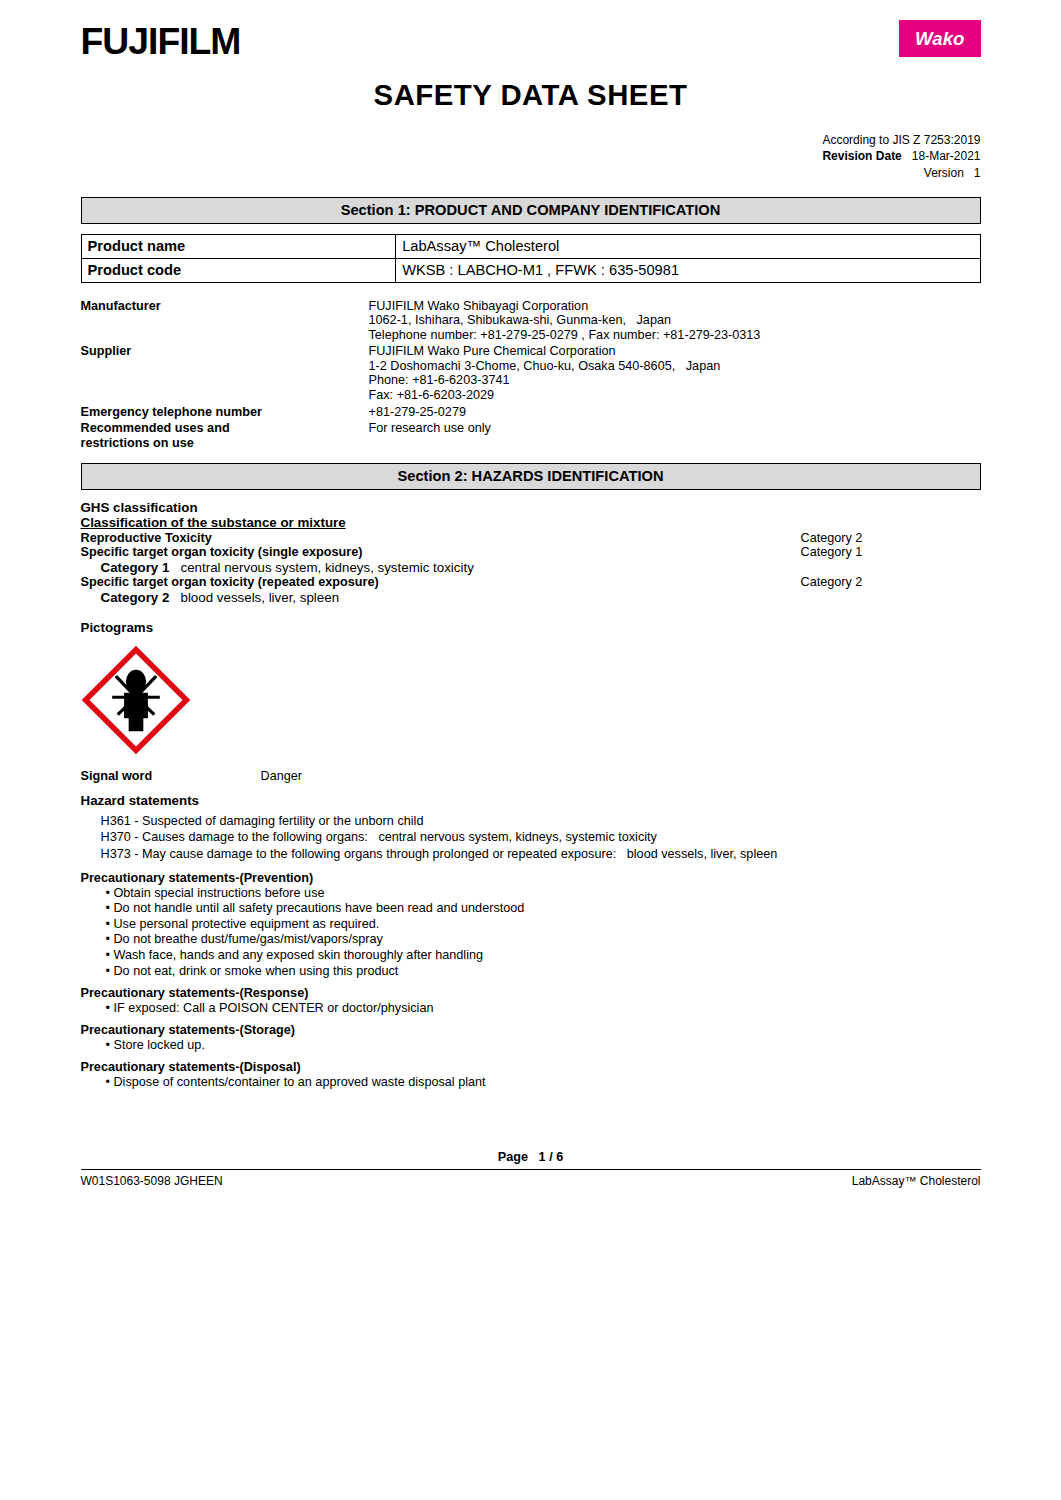FUJIFILM
Wako
SAFETY DATA SHEET
According to JIS Z 7253:2019
Revision Date 18-Mar-2021
Version 1
Section 1: PRODUCT AND COMPANY IDENTIFICATION
| Product name | LabAssay™ Cholesterol |
| Product code | WKSB : LABCHO-M1 , FFWK : 635-50981 |
| Manufacturer | FUJIFILM Wako Shibayagi Corporation 1062-1, Ishihara, Shibukawa-shi, Gunma-ken, Japan Telephone number: +81-279-25-0279 , Fax number: +81-279-23-0313 |
| Supplier | FUJIFILM Wako Pure Chemical Corporation 1-2 Doshomachi 3-Chome, Chuo-ku, Osaka 540-8605, Japan Phone: +81-6-6203-3741 Fax: +81-6-6203-2029 |
| Emergency telephone number | +81-279-25-0279 |
| Recommended uses and restrictions on use | For research use only |
Section 2: HAZARDS IDENTIFICATION
GHS classification
Classification of the substance or mixture
Reproductive Toxicity
Category 2
Specific target organ toxicity (single exposure)
Category 1
Category 1 central nervous system, kidneys, systemic toxicity
Specific target organ toxicity (repeated exposure)
Category 2
Category 2 blood vessels, liver, spleen
Pictograms
Signal word
Danger
Hazard statements
H361 - Suspected of damaging fertility or the unborn child
H370 - Causes damage to the following organs: central nervous system, kidneys, systemic toxicity
H373 - May cause damage to the following organs through prolonged or repeated exposure: blood vessels, liver, spleen
Precautionary statements-(Prevention)
• Obtain special instructions before use
• Do not handle until all safety precautions have been read and understood
• Use personal protective equipment as required.
• Do not breathe dust/fume/gas/mist/vapors/spray
• Wash face, hands and any exposed skin thoroughly after handling
• Do not eat, drink or smoke when using this product
Precautionary statements-(Response)
• IF exposed: Call a POISON CENTER or doctor/physician
Precautionary statements-(Storage)
• Store locked up.
Precautionary statements-(Disposal)
• Dispose of contents/container to an approved waste disposal plant
Page 1 / 6
W01S1063-5098 JGHEEN
LabAssay™ Cholesterol